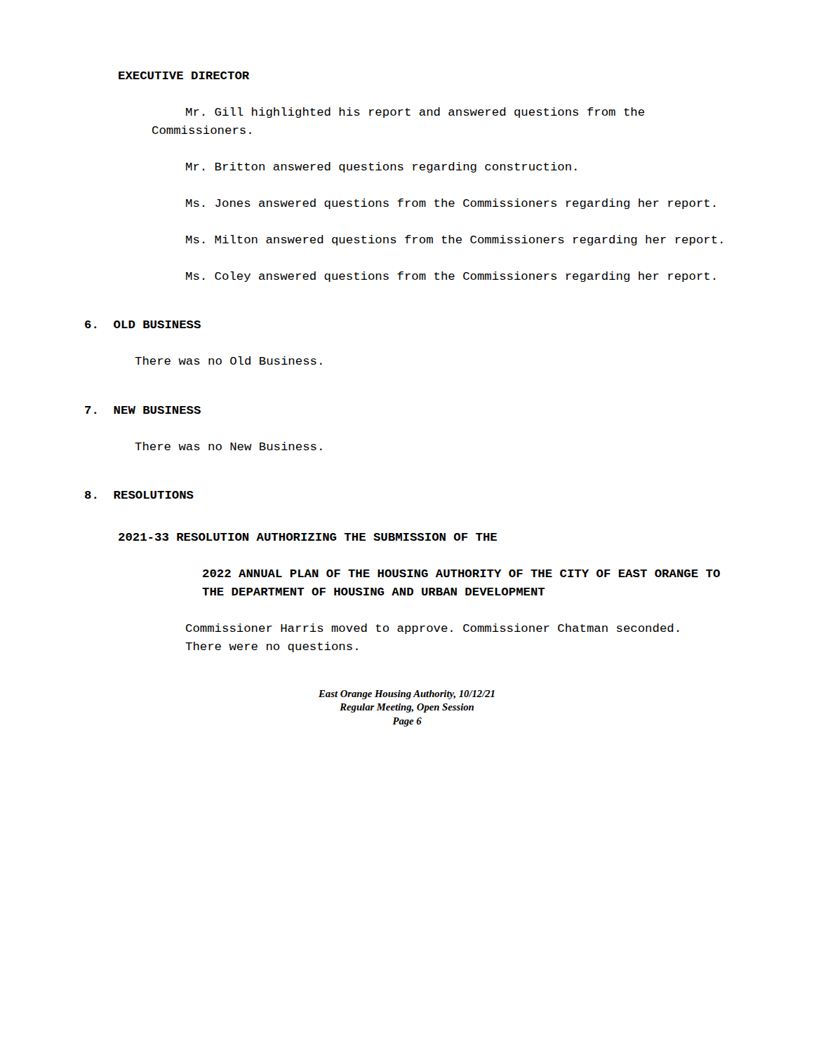EXECUTIVE DIRECTOR
Mr. Gill highlighted his report and answered questions from the Commissioners.
Mr. Britton answered questions regarding construction.
Ms. Jones answered questions from the Commissioners regarding her report.
Ms. Milton answered questions from the Commissioners regarding her report.
Ms. Coley answered questions from the Commissioners regarding her report.
6. OLD BUSINESS
There was no Old Business.
7. NEW BUSINESS
There was no New Business.
8. RESOLUTIONS
2021-33 RESOLUTION AUTHORIZING THE SUBMISSION OF THE
2022 ANNUAL PLAN OF THE HOUSING AUTHORITY OF THE CITY OF EAST ORANGE TO THE DEPARTMENT OF HOUSING AND URBAN DEVELOPMENT
Commissioner Harris moved to approve. Commissioner Chatman seconded. There were no questions.
East Orange Housing Authority, 10/12/21
Regular Meeting, Open Session
Page 6